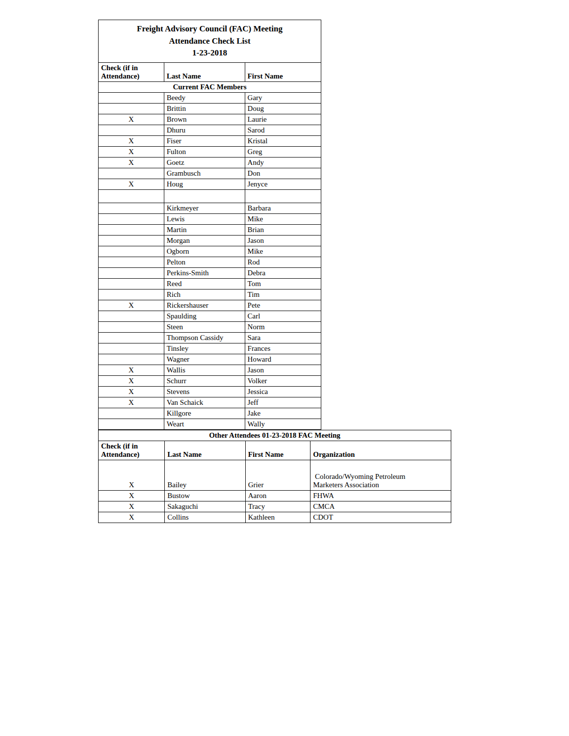| Freight Advisory Council (FAC) Meeting Attendance Check List 1-23-2018 |
| Check (if in Attendance) | Last Name | First Name |
| Current FAC Members |
| | Beedy | Gary |
| | Brittin | Doug |
| X | Brown | Laurie |
| | Dhuru | Sarod |
| X | Fiser | Kristal |
| X | Fulton | Greg |
| X | Goetz | Andy |
| | Grambusch | Don |
| X | Houg | Jenyce |
| | Kirkmeyer | Barbara |
| | Lewis | Mike |
| | Martin | Brian |
| | Morgan | Jason |
| | Ogborn | Mike |
| | Pelton | Rod |
| | Perkins-Smith | Debra |
| | Reed | Tom |
| | Rich | Tim |
| X | Rickershauser | Pete |
| | Spaulding | Carl |
| | Steen | Norm |
| | Thompson Cassidy | Sara |
| | Tinsley | Frances |
| | Wagner | Howard |
| X | Wallis | Jason |
| X | Schurr | Volker |
| X | Stevens | Jessica |
| X | Van Schaick | Jeff |
| | Killgore | Jake |
| | Weart | Wally |
| Other Attendees 01-23-2018 FAC Meeting |
| Check (if in Attendance) | Last Name | First Name | Organization |
| X | Bailey | Grier | Colorado/Wyoming Petroleum Marketers Association |
| X | Bustow | Aaron | FHWA |
| X | Sakaguchi | Tracy | CMCA |
| X | Collins | Kathleen | CDOT |